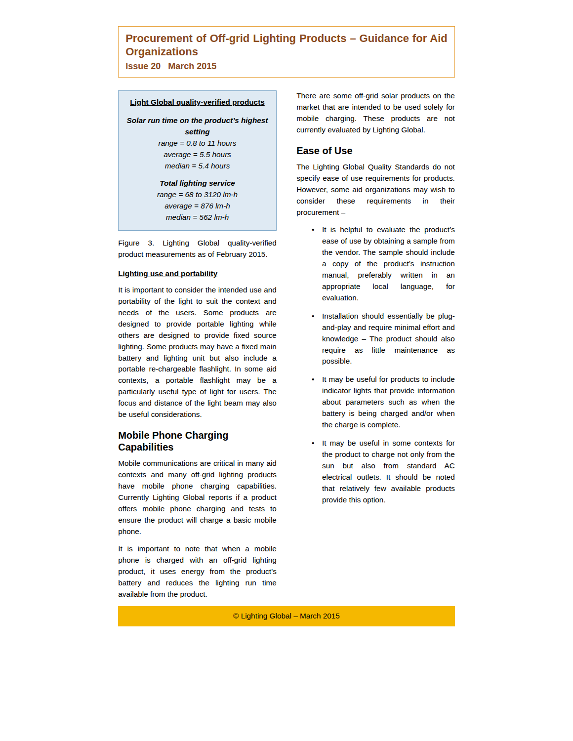Procurement of Off-grid Lighting Products – Guidance for Aid Organizations
Issue 20 March 2015
Light Global quality-verified products
Solar run time on the product’s highest setting
range = 0.8 to 11 hours
average = 5.5 hours
median = 5.4 hours
Total lighting service
range = 68 to 3120 lm-h
average = 876 lm-h
median = 562 lm-h
Figure 3. Lighting Global quality-verified product measurements as of February 2015.
Lighting use and portability
It is important to consider the intended use and portability of the light to suit the context and needs of the users. Some products are designed to provide portable lighting while others are designed to provide fixed source lighting. Some products may have a fixed main battery and lighting unit but also include a portable re-chargeable flashlight. In some aid contexts, a portable flashlight may be a particularly useful type of light for users. The focus and distance of the light beam may also be useful considerations.
Mobile Phone Charging Capabilities
Mobile communications are critical in many aid contexts and many off-grid lighting products have mobile phone charging capabilities. Currently Lighting Global reports if a product offers mobile phone charging and tests to ensure the product will charge a basic mobile phone.
It is important to note that when a mobile phone is charged with an off-grid lighting product, it uses energy from the product’s battery and reduces the lighting run time available from the product.
There are some off-grid solar products on the market that are intended to be used solely for mobile charging. These products are not currently evaluated by Lighting Global.
Ease of Use
The Lighting Global Quality Standards do not specify ease of use requirements for products. However, some aid organizations may wish to consider these requirements in their procurement –
It is helpful to evaluate the product’s ease of use by obtaining a sample from the vendor. The sample should include a copy of the product’s instruction manual, preferably written in an appropriate local language, for evaluation.
Installation should essentially be plug-and-play and require minimal effort and knowledge – The product should also require as little maintenance as possible.
It may be useful for products to include indicator lights that provide information about parameters such as when the battery is being charged and/or when the charge is complete.
It may be useful in some contexts for the product to charge not only from the sun but also from standard AC electrical outlets. It should be noted that relatively few available products provide this option.
© Lighting Global – March 2015